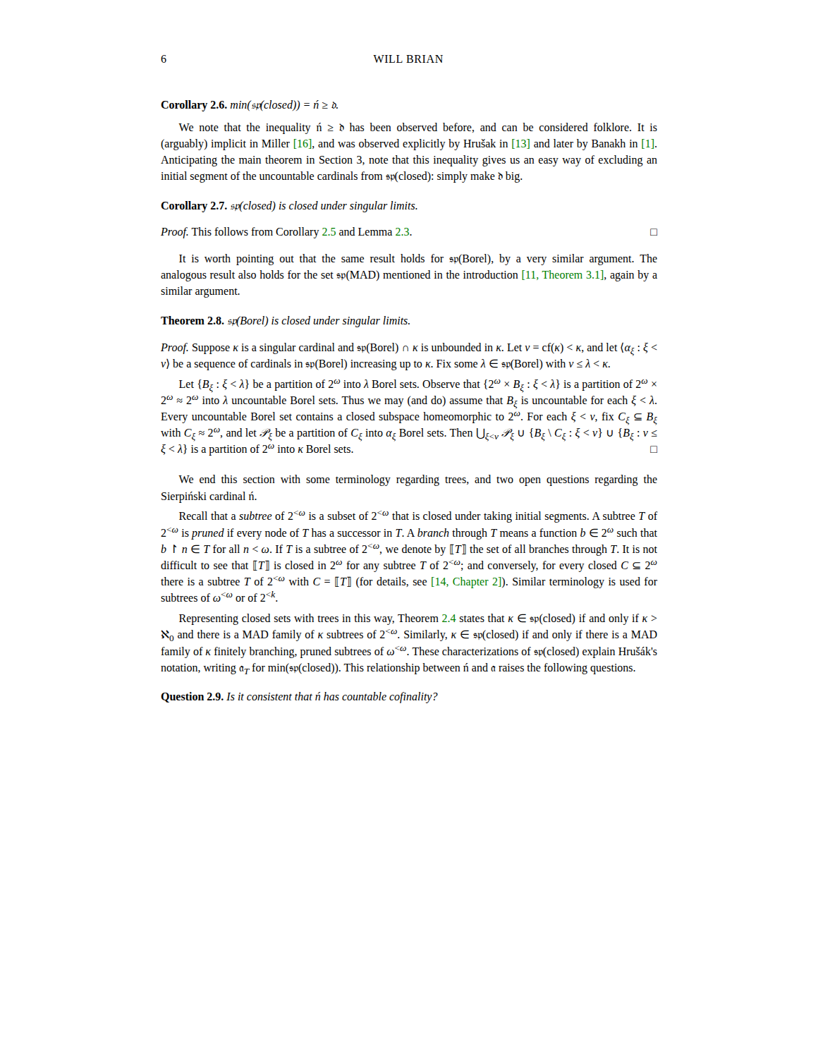6 WILL BRIAN
Corollary 2.6. min(𝔰𝔭(closed)) = ń ≥ 𝔡.
We note that the inequality ń ≥ 𝔡 has been observed before, and can be considered folklore. It is (arguably) implicit in Miller [16], and was observed explicitly by Hrušak in [13] and later by Banakh in [1]. Anticipating the main theorem in Section 3, note that this inequality gives us an easy way of excluding an initial segment of the uncountable cardinals from 𝔰𝔭(closed): simply make 𝔡 big.
Corollary 2.7. 𝔰𝔭(closed) is closed under singular limits.
Proof. This follows from Corollary 2.5 and Lemma 2.3. □
It is worth pointing out that the same result holds for 𝔰𝔭(Borel), by a very similar argument. The analogous result also holds for the set 𝔰𝔭(MAD) mentioned in the introduction [11, Theorem 3.1], again by a similar argument.
Theorem 2.8. 𝔰𝔭(Borel) is closed under singular limits.
Proof. Suppose κ is a singular cardinal and 𝔰𝔭(Borel) ∩ κ is unbounded in κ. Let ν = cf(κ) < κ, and let ⟨αξ : ξ < ν⟩ be a sequence of cardinals in 𝔰𝔭(Borel) increasing up to κ. Fix some λ ∈ 𝔰𝔭(Borel) with ν ≤ λ < κ.
Let {Bξ : ξ < λ} be a partition of 2ω into λ Borel sets. Observe that {2ω × Bξ : ξ < λ} is a partition of 2ω × 2ω ≈ 2ω into λ uncountable Borel sets. Thus we may (and do) assume that Bξ is uncountable for each ξ < λ. Every uncountable Borel set contains a closed subspace homeomorphic to 2ω. For each ξ < ν, fix Cξ ⊆ Bξ with Cξ ≈ 2ω, and let 𝒫ξ be a partition of Cξ into αξ Borel sets. Then ⋃ξ<ν 𝒫ξ ∪ {Bξ \ Cξ : ξ < ν} ∪ {Bξ : ν ≤ ξ < λ} is a partition of 2ω into κ Borel sets. □
We end this section with some terminology regarding trees, and two open questions regarding the Sierpiński cardinal ń.
Recall that a subtree of 2<ω is a subset of 2<ω that is closed under taking initial segments. A subtree T of 2<ω is pruned if every node of T has a successor in T. A branch through T means a function b ∈ 2ω such that b ↾ n ∈ T for all n < ω. If T is a subtree of 2<ω, we denote by ⟦T⟧ the set of all branches through T. It is not difficult to see that ⟦T⟧ is closed in 2ω for any subtree T of 2<ω; and conversely, for every closed C ⊆ 2ω there is a subtree T of 2<ω with C = ⟦T⟧ (for details, see [14, Chapter 2]). Similar terminology is used for subtrees of ω<ω or of 2<k.
Representing closed sets with trees in this way, Theorem 2.4 states that κ ∈ 𝔰𝔭(closed) if and only if κ > ℵ0 and there is a MAD family of κ subtrees of 2<ω. Similarly, κ ∈ 𝔰𝔭(closed) if and only if there is a MAD family of κ finitely branching, pruned subtrees of ω<ω. These characterizations of 𝔰𝔭(closed) explain Hrušák's notation, writing 𝔞T for min(𝔰𝔭(closed)). This relationship between ń and 𝔞 raises the following questions.
Question 2.9. Is it consistent that ń has countable cofinality?